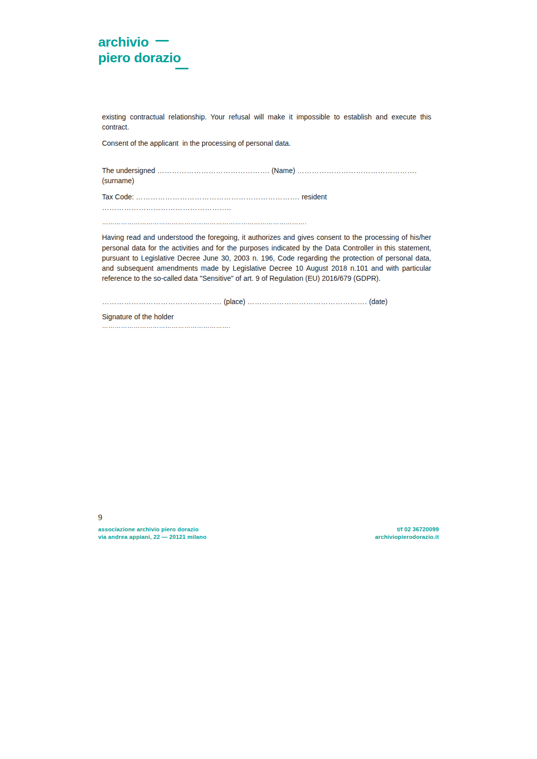archivio
piero dorazio
existing contractual relationship. Your refusal will make it impossible to establish and execute this contract.
Consent of the applicant in the processing of personal data.
The undersigned ………………………………………. (Name) …………………………………………. (surname)
Tax Code: …………………………………………………………. resident ……………………………………………..
………………………………………………………………………………………………………………………………………………………
Having read and understood the foregoing, it authorizes and gives consent to the processing of his/her personal data for the activities and for the purposes indicated by the Data Controller in this statement, pursuant to Legislative Decree June 30, 2003 n. 196, Code regarding the protection of personal data, and subsequent amendments made by Legislative Decree 10 August 2018 n.101 and with particular reference to the so-called data "Sensitive" of art. 9 of Regulation (EU) 2016/679 (GDPR).
…………………………………………. (place) …………………………………………. (date)
Signature of the holder
…………………………………………………….
9
associazione archivio piero dorazio
via andrea appiani, 22 — 20121 milano
t/f 02 36720099
archiviopierodorazio.it